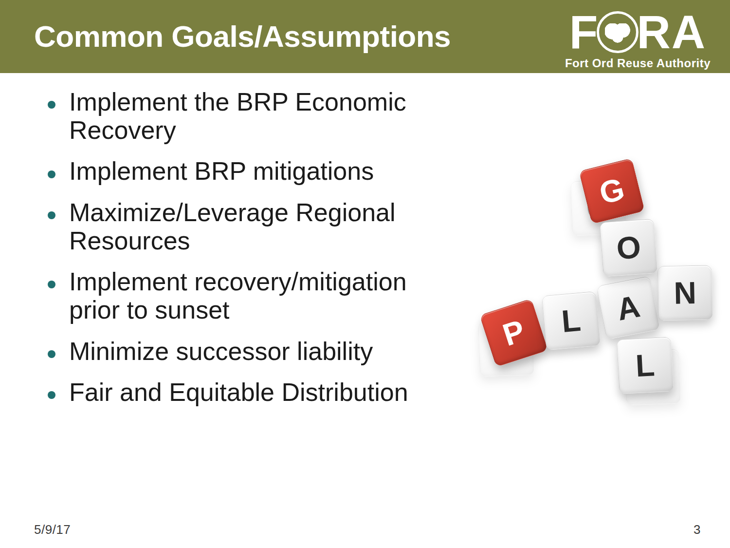Common Goals/Assumptions
F RA
Fort Ord Reuse Authority
Implement the BRP Economic Recovery
Implement BRP mitigations
Maximize/Leverage Regional Resources
Implement recovery/mitigation prior to sunset
Minimize successor liability
Fair and Equitable Distribution
G
P
L
P
L
A
N
G
O
L
5/9/17
3